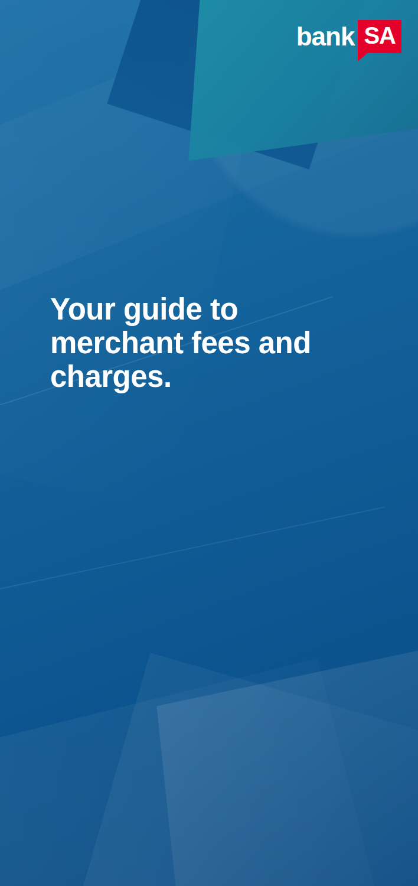bank SA
Your guide to merchant fees and charges.